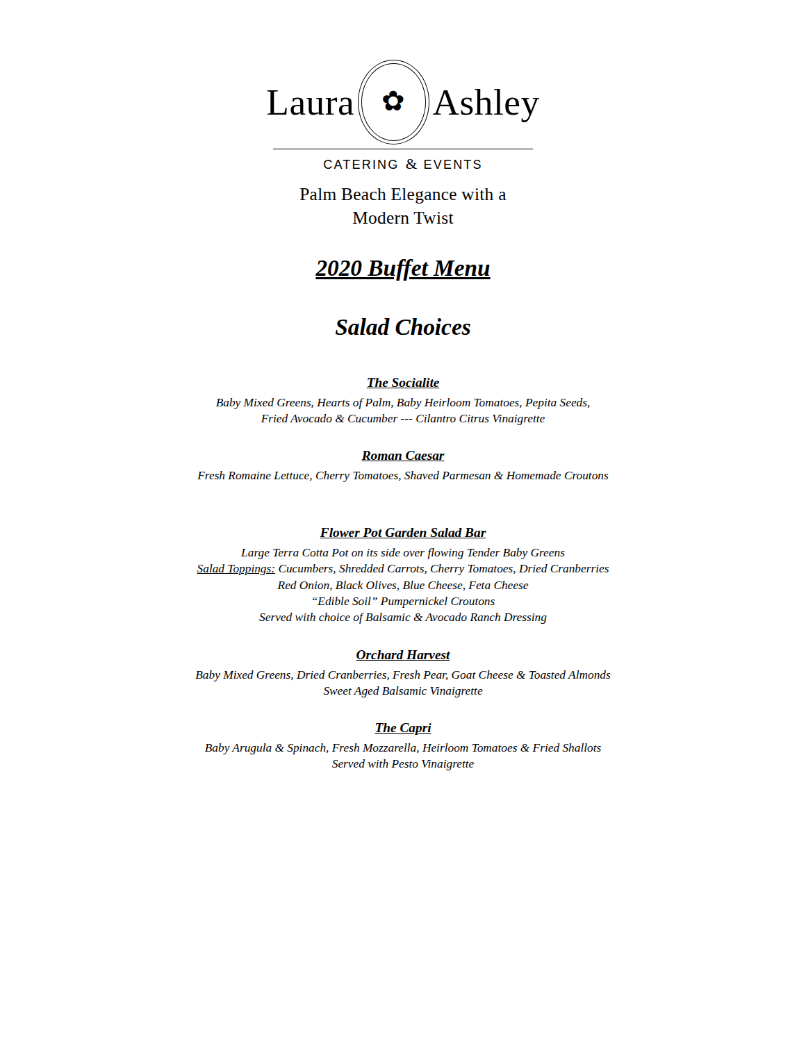Laura ✿ Ashley
Catering & Events
Palm Beach Elegance with a Modern Twist
2020 Buffet Menu
Salad Choices
The Socialite
Baby Mixed Greens, Hearts of Palm, Baby Heirloom Tomatoes, Pepita Seeds,
Fried Avocado & Cucumber --- Cilantro Citrus Vinaigrette
Roman Caesar
Fresh Romaine Lettuce, Cherry Tomatoes, Shaved Parmesan & Homemade Croutons
Flower Pot Garden Salad Bar
Large Terra Cotta Pot on its side over flowing Tender Baby Greens
Salad Toppings: Cucumbers, Shredded Carrots, Cherry Tomatoes, Dried Cranberries
Red Onion, Black Olives, Blue Cheese, Feta Cheese
“Edible Soil” Pumpernickel Croutons
Served with choice of Balsamic & Avocado Ranch Dressing
Orchard Harvest
Baby Mixed Greens, Dried Cranberries, Fresh Pear, Goat Cheese & Toasted Almonds
Sweet Aged Balsamic Vinaigrette
The Capri
Baby Arugula & Spinach, Fresh Mozzarella, Heirloom Tomatoes & Fried Shallots
Served with Pesto Vinaigrette